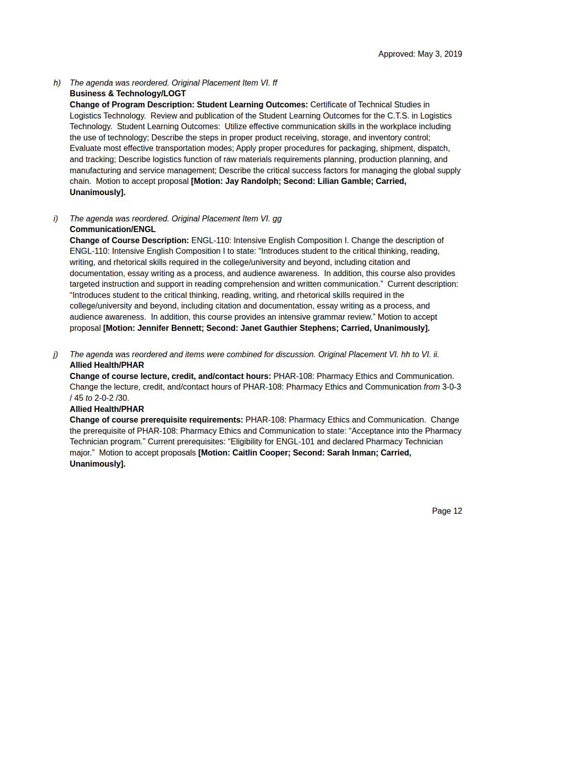Approved: May 3, 2019
h) The agenda was reordered. Original Placement Item VI. ff Business & Technology/LOGT Change of Program Description: Student Learning Outcomes: Certificate of Technical Studies in Logistics Technology. Review and publication of the Student Learning Outcomes for the C.T.S. in Logistics Technology. Student Learning Outcomes: Utilize effective communication skills in the workplace including the use of technology; Describe the steps in proper product receiving, storage, and inventory control; Evaluate most effective transportation modes; Apply proper procedures for packaging, shipment, dispatch, and tracking; Describe logistics function of raw materials requirements planning, production planning, and manufacturing and service management; Describe the critical success factors for managing the global supply chain. Motion to accept proposal [Motion: Jay Randolph; Second: Lilian Gamble; Carried, Unanimously].
i) The agenda was reordered. Original Placement Item VI. gg Communication/ENGL Change of Course Description: ENGL-110: Intensive English Composition I. Change the description of ENGL-110: Intensive English Composition I to state: “Introduces student to the critical thinking, reading, writing, and rhetorical skills required in the college/university and beyond, including citation and documentation, essay writing as a process, and audience awareness. In addition, this course also provides targeted instruction and support in reading comprehension and written communication.” Current description: “Introduces student to the critical thinking, reading, writing, and rhetorical skills required in the college/university and beyond, including citation and documentation, essay writing as a process, and audience awareness. In addition, this course provides an intensive grammar review.” Motion to accept proposal [Motion: Jennifer Bennett; Second: Janet Gauthier Stephens; Carried, Unanimously].
j) The agenda was reordered and items were combined for discussion. Original Placement VI. hh to VI. ii. Allied Health/PHAR Change of course lecture, credit, and/contact hours: PHAR-108: Pharmacy Ethics and Communication. Change the lecture, credit, and/contact hours of PHAR-108: Pharmacy Ethics and Communication from 3-0-3 / 45 to 2-0-2 /30. Allied Health/PHAR Change of course prerequisite requirements: PHAR-108: Pharmacy Ethics and Communication. Change the prerequisite of PHAR-108: Pharmacy Ethics and Communication to state: “Acceptance into the Pharmacy Technician program.” Current prerequisites: “Eligibility for ENGL-101 and declared Pharmacy Technician major.” Motion to accept proposals [Motion: Caitlin Cooper; Second: Sarah Inman; Carried, Unanimously].
Page 12